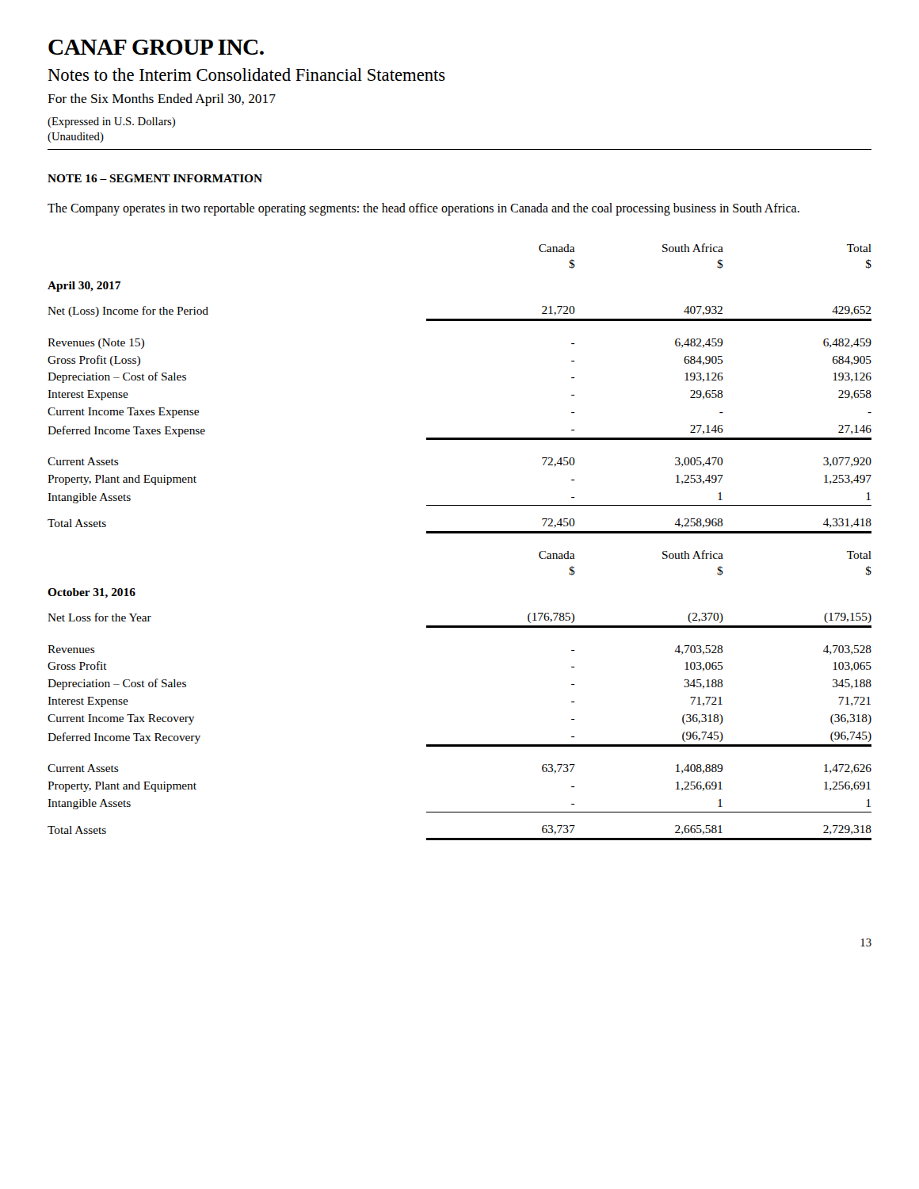CANAF GROUP INC.
Notes to the Interim Consolidated Financial Statements
For the Six Months Ended April 30, 2017
(Expressed in U.S. Dollars)
(Unaudited)
NOTE 16 – SEGMENT INFORMATION
The Company operates in two reportable operating segments: the head office operations in Canada and the coal processing business in South Africa.
| | Canada | South Africa | Total |
| | $ | $ | $ |
| April 30, 2017 |
| Net (Loss) Income for the Period | 21,720 | 407,932 | 429,652 |
| Revenues (Note 15) | - | 6,482,459 | 6,482,459 |
| Gross Profit (Loss) | - | 684,905 | 684,905 |
| Depreciation – Cost of Sales | - | 193,126 | 193,126 |
| Interest Expense | - | 29,658 | 29,658 |
| Current Income Taxes Expense | - | - | - |
| Deferred Income Taxes Expense | - | 27,146 | 27,146 |
| Current Assets | 72,450 | 3,005,470 | 3,077,920 |
| Property, Plant and Equipment | - | 1,253,497 | 1,253,497 |
| Intangible Assets | - | 1 | 1 |
| Total Assets | 72,450 | 4,258,968 | 4,331,418 |
| | Canada | South Africa | Total |
| | $ | $ | $ |
| October 31, 2016 |
| Net Loss for the Year | (176,785) | (2,370) | (179,155) |
| Revenues | - | 4,703,528 | 4,703,528 |
| Gross Profit | - | 103,065 | 103,065 |
| Depreciation – Cost of Sales | - | 345,188 | 345,188 |
| Interest Expense | - | 71,721 | 71,721 |
| Current Income Tax Recovery | - | (36,318) | (36,318) |
| Deferred Income Tax Recovery | - | (96,745) | (96,745) |
| Current Assets | 63,737 | 1,408,889 | 1,472,626 |
| Property, Plant and Equipment | - | 1,256,691 | 1,256,691 |
| Intangible Assets | - | 1 | 1 |
| Total Assets | 63,737 | 2,665,581 | 2,729,318 |
13